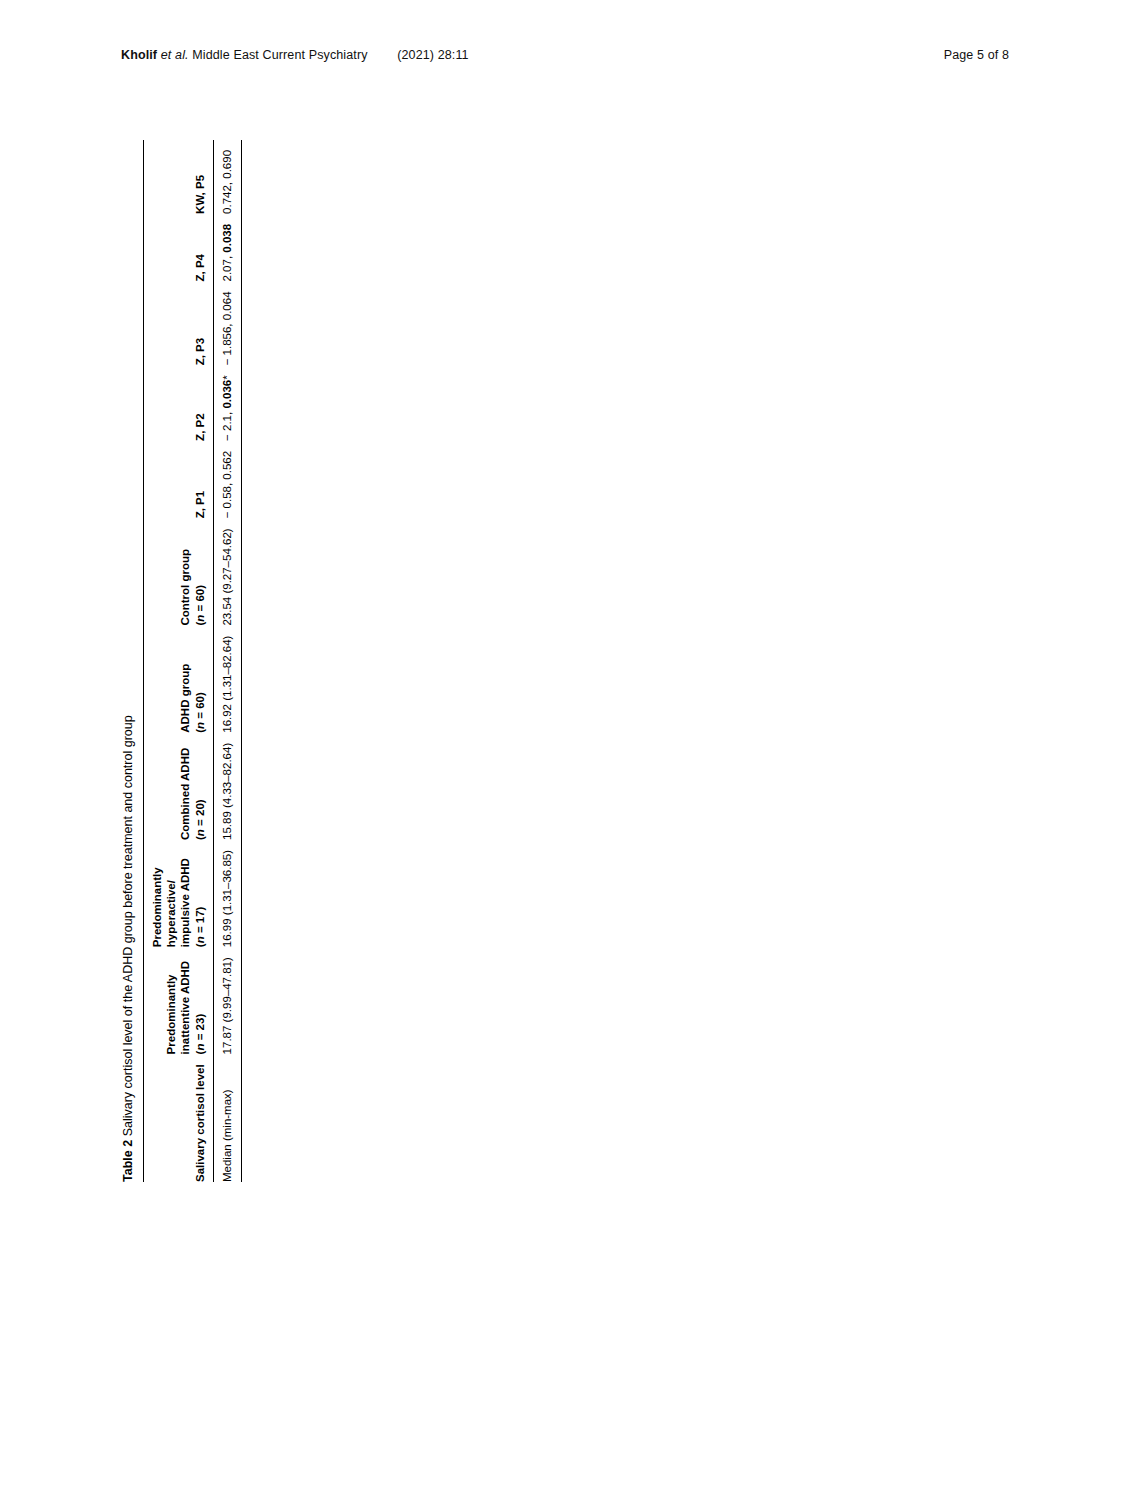Kholif et al. Middle East Current Psychiatry (2021) 28:11
Page 5 of 8
Table 2 Salivary cortisol level of the ADHD group before treatment and control group
| Salivary cortisol level | Predominantly inattentive ADHD ( n = 23) | Predominantly hyperactive/ impulsive ADHD ( n = 17) | Combined ADHD ( n = 20) | ADHD group ( n = 60) | Control group ( n = 60) | Z, P1 | Z, P2 | Z, P3 | Z, P4 | KW, P5 |
| --- | --- | --- | --- | --- | --- | --- | --- | --- | --- | --- |
| Median (min-max) | 17.87 (9.99–47.81) | 16.99 (1.31–36.85) | 15.89 (4.33–82.64) | 16.92 (1.31–82.64) | 23.54 (9.27–54.62) | − 0.58, 0.562 | − 2.1, 0.036 * | − 1.856, 0.064 | 2.07, 0.038 | 0.742, 0.690 |